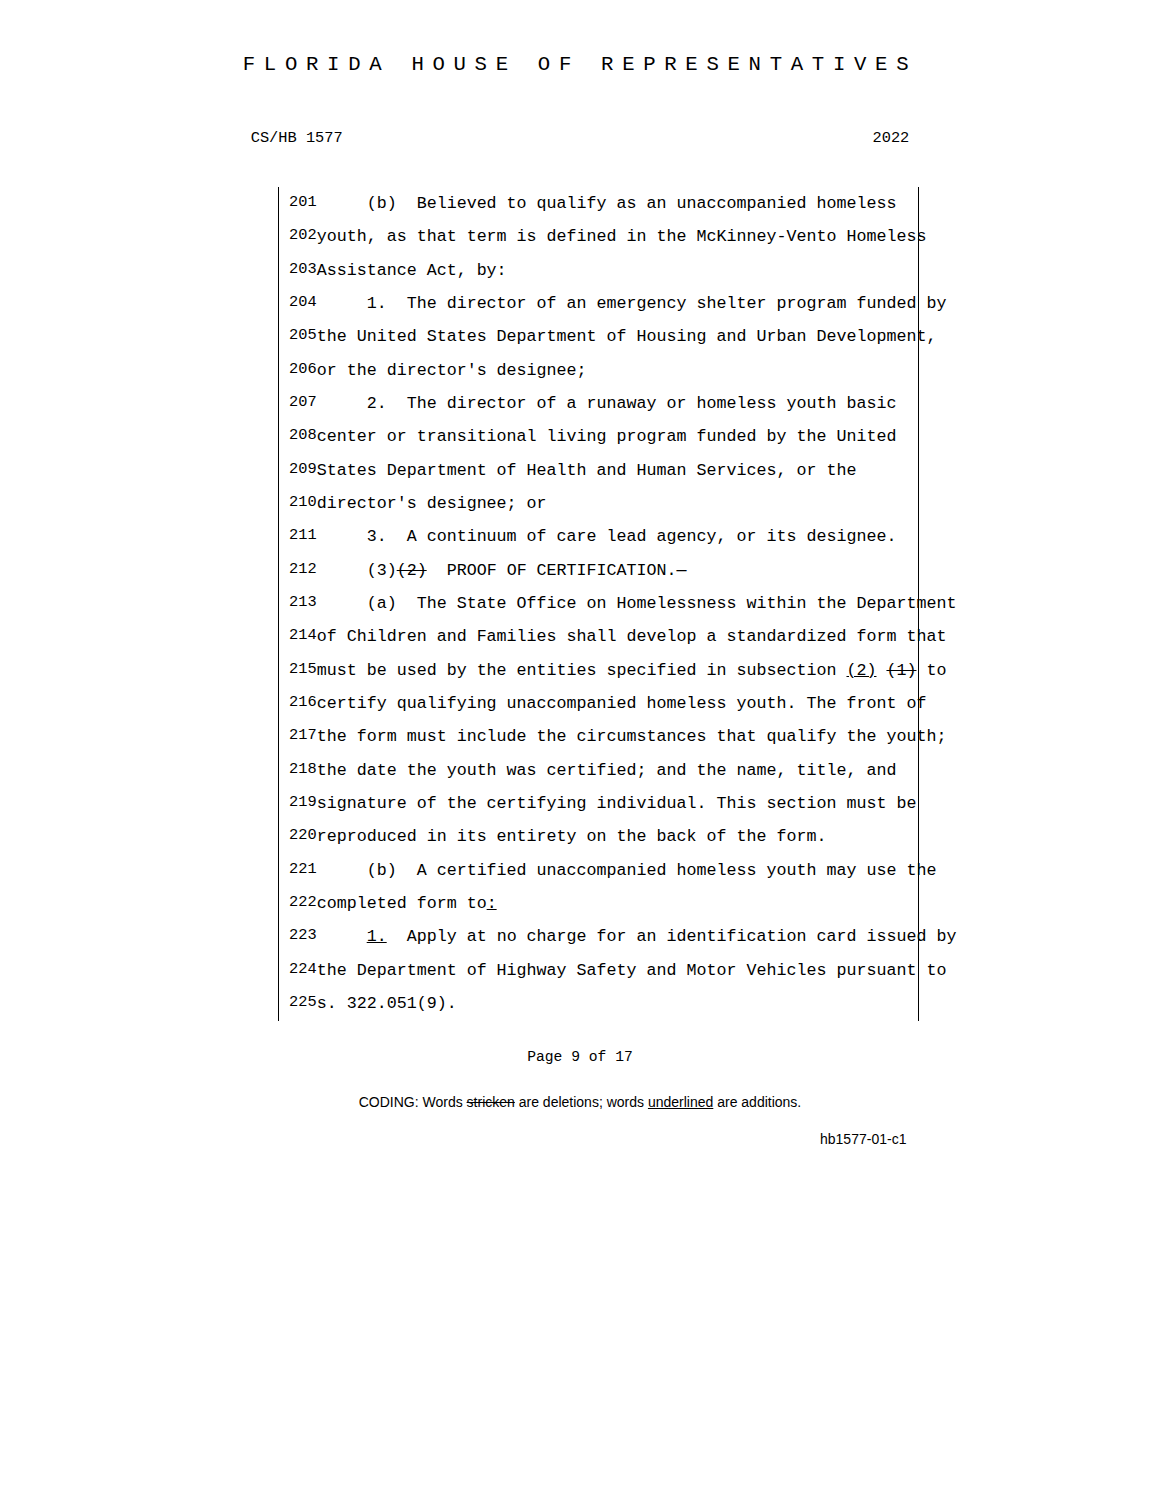FLORIDA HOUSE OF REPRESENTATIVES
CS/HB 1577 2022
| 201 | (b) Believed to qualify as an unaccompanied homeless |
| 202 | youth, as that term is defined in the McKinney-Vento Homeless |
| 203 | Assistance Act, by: |
| 204 | 1. The director of an emergency shelter program funded by |
| 205 | the United States Department of Housing and Urban Development, |
| 206 | or the director's designee; |
| 207 | 2. The director of a runaway or homeless youth basic |
| 208 | center or transitional living program funded by the United |
| 209 | States Department of Health and Human Services, or the |
| 210 | director's designee; or |
| 211 | 3. A continuum of care lead agency, or its designee. |
| 212 | (3) (2) PROOF OF CERTIFICATION.— |
| 213 | (a) The State Office on Homelessness within the Department |
| 214 | of Children and Families shall develop a standardized form that |
| 215 | must be used by the entities specified in subsection (2) (1) to |
| 216 | certify qualifying unaccompanied homeless youth. The front of |
| 217 | the form must include the circumstances that qualify the youth; |
| 218 | the date the youth was certified; and the name, title, and |
| 219 | signature of the certifying individual. This section must be |
| 220 | reproduced in its entirety on the back of the form. |
| 221 | (b) A certified unaccompanied homeless youth may use the |
| 222 | completed form to : |
| 223 | 1. Apply at no charge for an identification card issued by |
| 224 | the Department of Highway Safety and Motor Vehicles pursuant to |
| 225 | s. 322.051(9). |
Page 9 of 17
CODING: Words stricken are deletions; words underlined are additions.
hb1577-01-c1